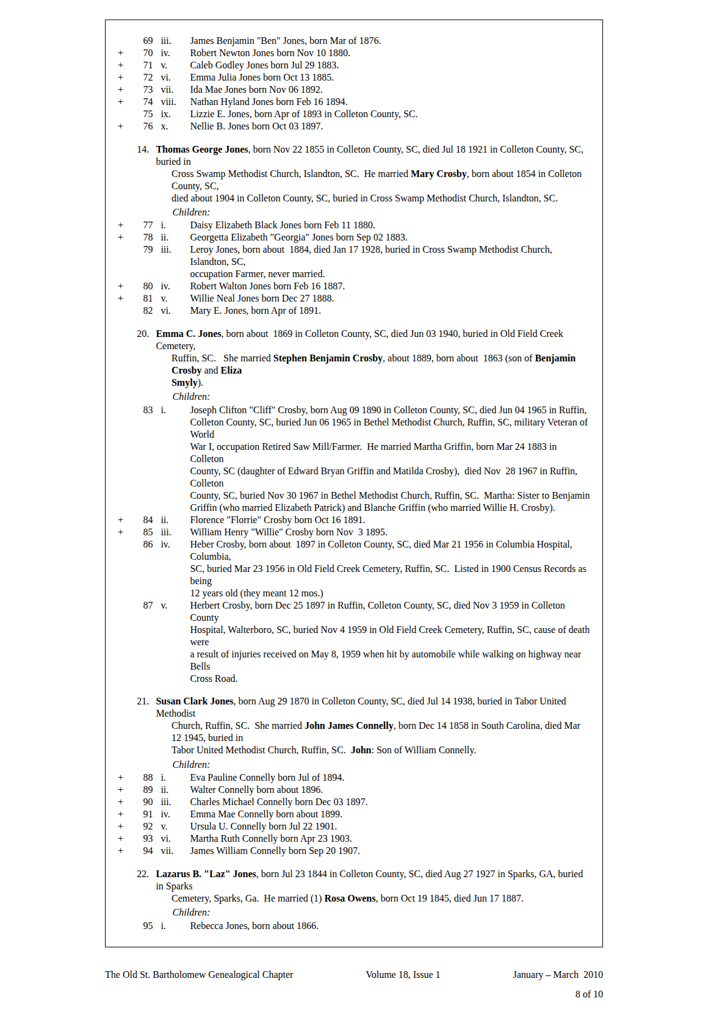69 iii. James Benjamin "Ben" Jones, born Mar of 1876.
+70 iv. Robert Newton Jones born Nov 10 1880.
+71 v. Caleb Godley Jones born Jul 29 1883.
+72 vi. Emma Julia Jones born Oct 13 1885.
+73 vii. Ida Mae Jones born Nov 06 1892.
+74 viii. Nathan Hyland Jones born Feb 16 1894.
75 ix. Lizzie E. Jones, born Apr of 1893 in Colleton County, SC.
+76 x. Nellie B. Jones born Oct 03 1897.
14.
Thomas George Jones, born Nov 22 1855 in Colleton County, SC, died Jul 18 1921 in Colleton County, SC, buried in
Cross Swamp Methodist Church, Islandton, SC. He married Mary Crosby, born about 1854 in Colleton County, SC,
died about 1904 in Colleton County, SC, buried in Cross Swamp Methodist Church, Islandton, SC.
Children:
+77 i. Daisy Elizabeth Black Jones born Feb 11 1880.
+78 ii. Georgetta Elizabeth "Georgia" Jones born Sep 02 1883.
79 iii. Leroy Jones, born about 1884, died Jan 17 1928, buried in Cross Swamp Methodist Church, Islandton, SC,
occupation Farmer, never married.
+80 iv. Robert Walton Jones born Feb 16 1887.
+81 v. Willie Neal Jones born Dec 27 1888.
82 vi. Mary E. Jones, born Apr of 1891.
20.
Emma C. Jones, born about 1869 in Colleton County, SC, died Jun 03 1940, buried in Old Field Creek Cemetery,
Ruffin, SC. She married Stephen Benjamin Crosby, about 1889, born about 1863 (son of Benjamin Crosby and Eliza
Smyly).
Children:
83 i. Joseph Clifton "Cliff" Crosby, born Aug 09 1890 in Colleton County, SC, died Jun 04 1965 in Ruffin,
Colleton County, SC, buried Jun 06 1965 in Bethel Methodist Church, Ruffin, SC, military Veteran of World
War I, occupation Retired Saw Mill/Farmer. He married Martha Griffin, born Mar 24 1883 in Colleton
County, SC (daughter of Edward Bryan Griffin and Matilda Crosby), died Nov 28 1967 in Ruffin, Colleton
County, SC, buried Nov 30 1967 in Bethel Methodist Church, Ruffin, SC. Martha: Sister to Benjamin
Griffin (who married Elizabeth Patrick) and Blanche Griffin (who married Willie H. Crosby).
+84 ii. Florence "Florrie" Crosby born Oct 16 1891.
+85 iii. William Henry "Willie" Crosby born Nov 3 1895.
86 iv. Heber Crosby, born about 1897 in Colleton County, SC, died Mar 21 1956 in Columbia Hospital, Columbia,
SC, buried Mar 23 1956 in Old Field Creek Cemetery, Ruffin, SC. Listed in 1900 Census Records as being
12 years old (they meant 12 mos.)
87 v. Herbert Crosby, born Dec 25 1897 in Ruffin, Colleton County, SC, died Nov 3 1959 in Colleton County
Hospital, Walterboro, SC, buried Nov 4 1959 in Old Field Creek Cemetery, Ruffin, SC, cause of death were
a result of injuries received on May 8, 1959 when hit by automobile while walking on highway near Bells
Cross Road.
21.
Susan Clark Jones, born Aug 29 1870 in Colleton County, SC, died Jul 14 1938, buried in Tabor United Methodist
Church, Ruffin, SC. She married John James Connelly, born Dec 14 1858 in South Carolina, died Mar 12 1945, buried in
Tabor United Methodist Church, Ruffin, SC. John: Son of William Connelly.
Children:
+88 i. Eva Pauline Connelly born Jul of 1894.
+89 ii. Walter Connelly born about 1896.
+90 iii. Charles Michael Connelly born Dec 03 1897.
+91 iv. Emma Mae Connelly born about 1899.
+92 v. Ursula U. Connelly born Jul 22 1901.
+93 vi. Martha Ruth Connelly born Apr 23 1903.
+94 vii. James William Connelly born Sep 20 1907.
22.
Lazarus B. "Laz" Jones, born Jul 23 1844 in Colleton County, SC, died Aug 27 1927 in Sparks, GA, buried in Sparks
Cemetery, Sparks, Ga. He married (1) Rosa Owens, born Oct 19 1845, died Jun 17 1887.
Children:
95 i. Rebecca Jones, born about 1866.
The Old St. Bartholomew Genealogical Chapter
Volume 18, Issue 1
January – March 2010
8 of 10